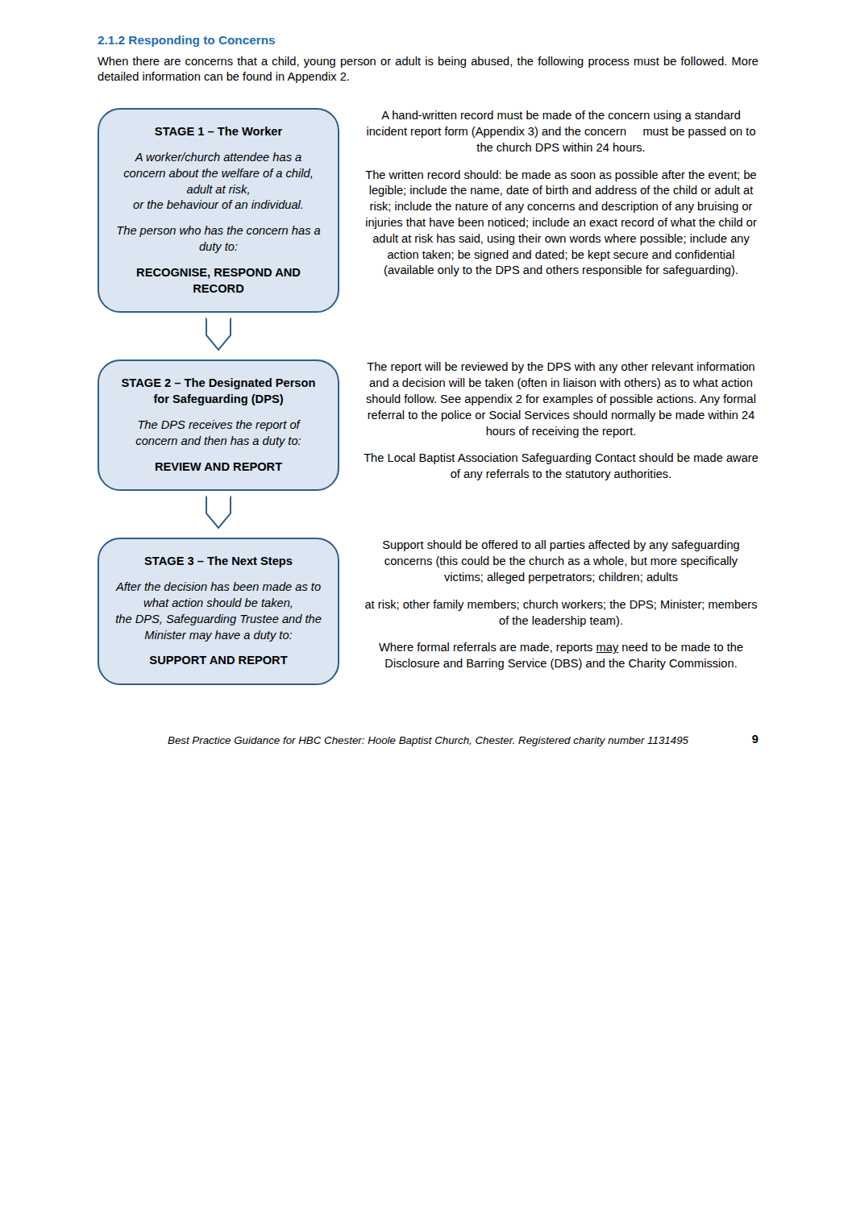2.1.2 Responding to Concerns
When there are concerns that a child, young person or adult is being abused, the following process must be followed. More detailed information can be found in Appendix 2.
STAGE 1 – The Worker
A worker/church attendee has a concern about the welfare of a child, adult at risk,
or the behaviour of an individual.
The person who has the concern has a duty to:
RECOGNISE, RESPOND AND RECORD
A hand-written record must be made of the concern using a standard incident report form (Appendix 3) and the concern must be passed on to the church DPS within 24 hours.
The written record should: be made as soon as possible after the event; be legible; include the name, date of birth and address of the child or adult at risk; include the nature of any concerns and description of any bruising or injuries that have been noticed; include an exact record of what the child or adult at risk has said, using their own words where possible; include any action taken; be signed and dated; be kept secure and confidential (available only to the DPS and others responsible for safeguarding).
STAGE 2 – The Designated Person for Safeguarding (DPS)
The DPS receives the report of concern and then has a duty to:
REVIEW AND REPORT
The report will be reviewed by the DPS with any other relevant information and a decision will be taken (often in liaison with others) as to what action should follow. See appendix 2 for examples of possible actions. Any formal referral to the police or Social Services should normally be made within 24 hours of receiving the report.
The Local Baptist Association Safeguarding Contact should be made aware of any referrals to the statutory authorities.
STAGE 3 – The Next Steps
After the decision has been made as to what action should be taken,
the DPS, Safeguarding Trustee and the Minister may have a duty to:
SUPPORT AND REPORT
Support should be offered to all parties affected by any safeguarding concerns (this could be the church as a whole, but more specifically victims; alleged perpetrators; children; adults
at risk; other family members; church workers; the DPS; Minister; members of the leadership team).
Where formal referrals are made, reports may need to be made to the Disclosure and Barring Service (DBS) and the Charity Commission.
Best Practice Guidance for HBC Chester: Hoole Baptist Church, Chester. Registered charity number 1131495 9